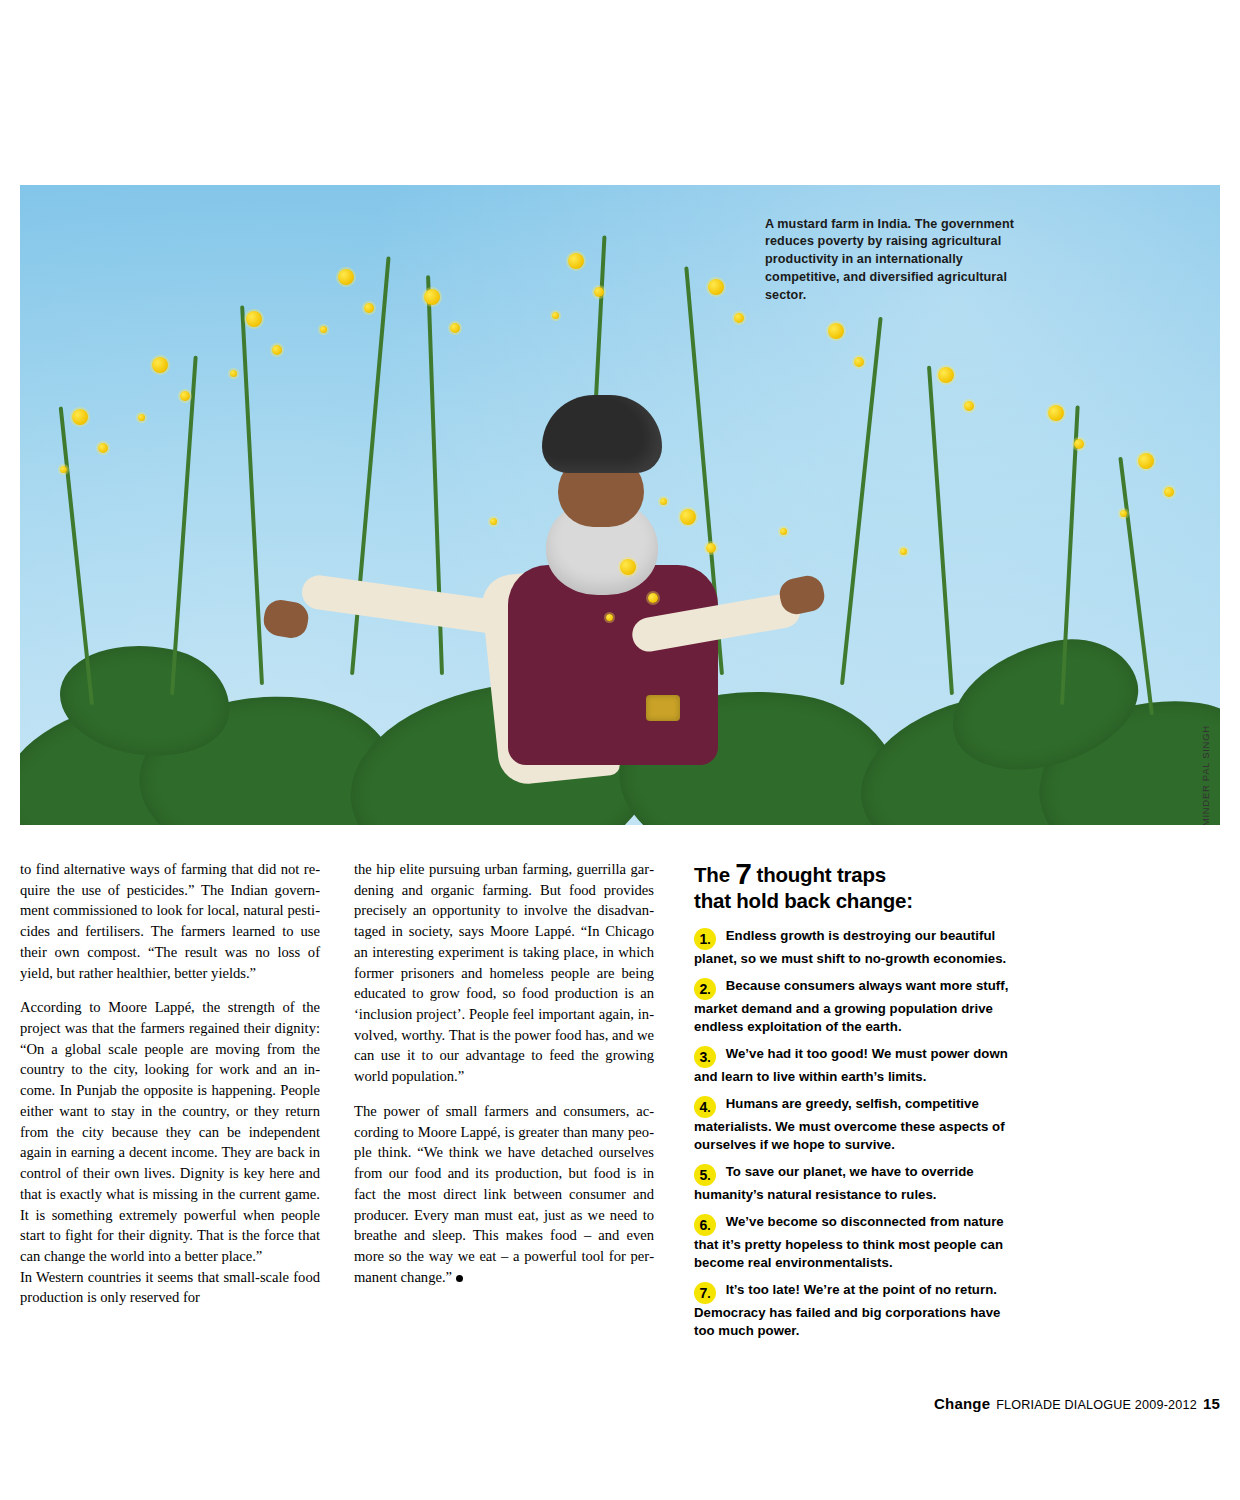A mustard farm in India. The government reduces poverty by raising agricultural productivity in an internationally competitive, and diversified agricultural sector.
PHOTO: ANP RAMINDER PAL SINGH
to find alternative ways of farming that did not require the use of pesticides.” The Indian government commissioned to look for local, natural pesticides and fertilisers. The farmers learned to use their own compost. “The result was no loss of yield, but rather healthier, better yields.”
According to Moore Lappé, the strength of the project was that the farmers regained their dignity: “On a global scale people are moving from the country to the city, looking for work and an income. In Punjab the opposite is happening. People either want to stay in the country, or they return from the city because they can be independent again in earning a decent income. They are back in control of their own lives. Dignity is key here and that is exactly what is missing in the current game. It is something extremely powerful when people start to fight for their dignity. That is the force that can change the world into a better place.”
In Western countries it seems that small-scale food production is only reserved for
the hip elite pursuing urban farming, guerrilla gardening and organic farming. But food provides precisely an opportunity to involve the disadvantaged in society, says Moore Lappé. “In Chicago an interesting experiment is taking place, in which former prisoners and homeless people are being educated to grow food, so food production is an ‘inclusion project’. People feel important again, involved, worthy. That is the power food has, and we can use it to our advantage to feed the growing world population.”
The power of small farmers and consumers, according to Moore Lappé, is greater than many people think. “We think we have detached ourselves from our food and its production, but food is in fact the most direct link between consumer and producer. Every man must eat, just as we need to breathe and sleep. This makes food – and even more so the way we eat – a powerful tool for permanent change.”
The 7 thought traps
that hold back change:
1. Endless growth is destroying our beautiful planet, so we must shift to no-growth economies.
2. Because consumers always want more stuff, market demand and a growing population drive endless exploitation of the earth.
3. We’ve had it too good! We must power down and learn to live within earth’s limits.
4. Humans are greedy, selfish, competitive materialists. We must overcome these aspects of ourselves if we hope to survive.
5. To save our planet, we have to override humanity’s natural resistance to rules.
6. We’ve become so disconnected from nature that it’s pretty hopeless to think most people can become real environmentalists.
7. It’s too late! We’re at the point of no return. Democracy has failed and big corporations have too much power.
Change FLORIADE DIALOGUE 2009-201215